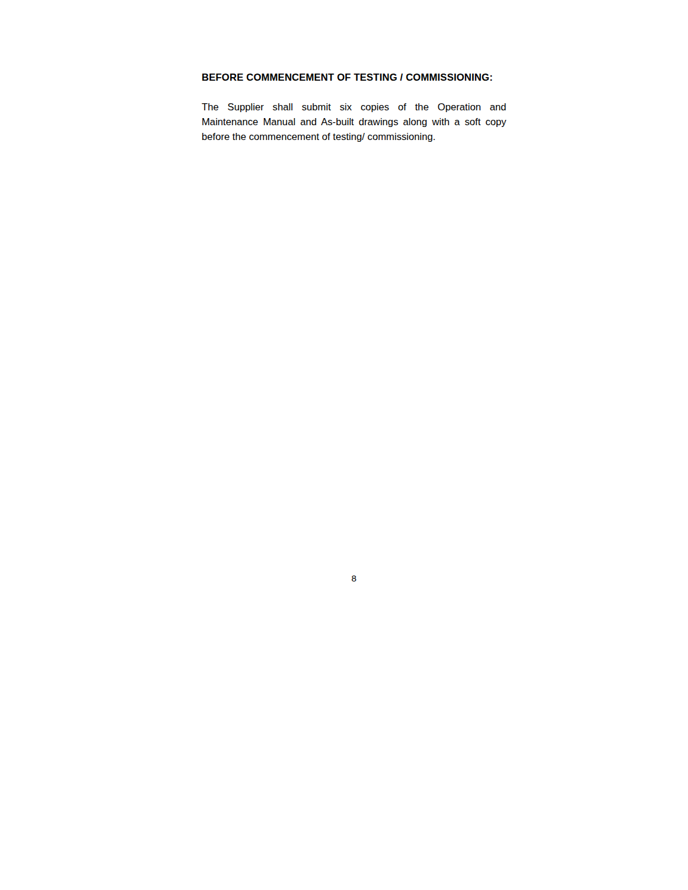BEFORE COMMENCEMENT OF TESTING / COMMISSIONING:
The Supplier shall submit six copies of the Operation and Maintenance Manual and As-built drawings along with a soft copy before the commencement of testing/ commissioning.
8